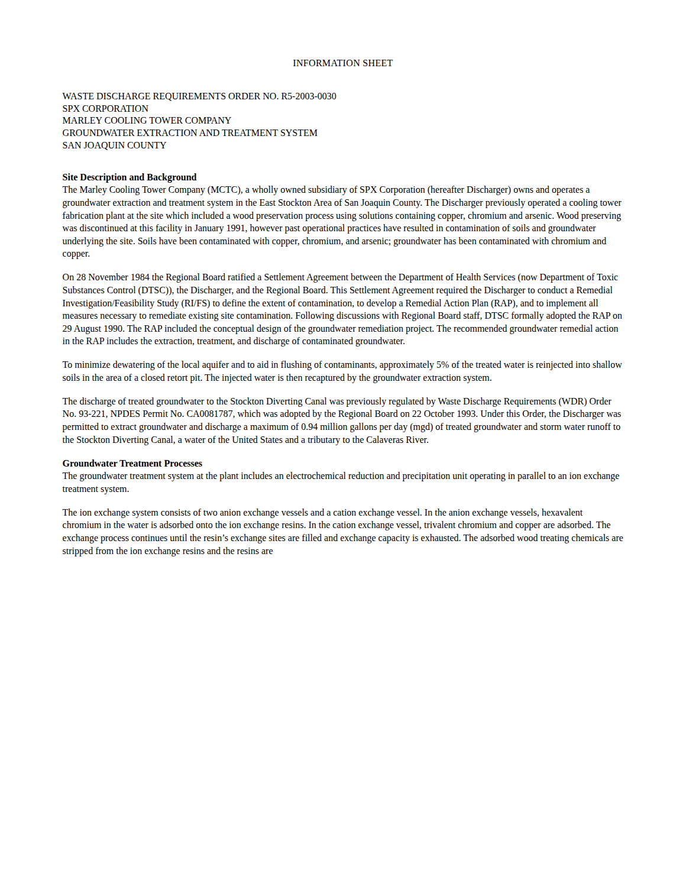INFORMATION SHEET
WASTE DISCHARGE REQUIREMENTS ORDER NO. R5-2003-0030
SPX CORPORATION
MARLEY COOLING TOWER COMPANY
GROUNDWATER EXTRACTION AND TREATMENT SYSTEM
SAN JOAQUIN COUNTY
Site Description and Background
The Marley Cooling Tower Company (MCTC), a wholly owned subsidiary of SPX Corporation (hereafter Discharger) owns and operates a groundwater extraction and treatment system in the East Stockton Area of San Joaquin County. The Discharger previously operated a cooling tower fabrication plant at the site which included a wood preservation process using solutions containing copper, chromium and arsenic. Wood preserving was discontinued at this facility in January 1991, however past operational practices have resulted in contamination of soils and groundwater underlying the site. Soils have been contaminated with copper, chromium, and arsenic; groundwater has been contaminated with chromium and copper.
On 28 November 1984 the Regional Board ratified a Settlement Agreement between the Department of Health Services (now Department of Toxic Substances Control (DTSC)), the Discharger, and the Regional Board. This Settlement Agreement required the Discharger to conduct a Remedial Investigation/Feasibility Study (RI/FS) to define the extent of contamination, to develop a Remedial Action Plan (RAP), and to implement all measures necessary to remediate existing site contamination. Following discussions with Regional Board staff, DTSC formally adopted the RAP on 29 August 1990. The RAP included the conceptual design of the groundwater remediation project. The recommended groundwater remedial action in the RAP includes the extraction, treatment, and discharge of contaminated groundwater.
To minimize dewatering of the local aquifer and to aid in flushing of contaminants, approximately 5% of the treated water is reinjected into shallow soils in the area of a closed retort pit. The injected water is then recaptured by the groundwater extraction system.
The discharge of treated groundwater to the Stockton Diverting Canal was previously regulated by Waste Discharge Requirements (WDR) Order No. 93-221, NPDES Permit No. CA0081787, which was adopted by the Regional Board on 22 October 1993. Under this Order, the Discharger was permitted to extract groundwater and discharge a maximum of 0.94 million gallons per day (mgd) of treated groundwater and storm water runoff to the Stockton Diverting Canal, a water of the United States and a tributary to the Calaveras River.
Groundwater Treatment Processes
The groundwater treatment system at the plant includes an electrochemical reduction and precipitation unit operating in parallel to an ion exchange treatment system.
The ion exchange system consists of two anion exchange vessels and a cation exchange vessel. In the anion exchange vessels, hexavalent chromium in the water is adsorbed onto the ion exchange resins. In the cation exchange vessel, trivalent chromium and copper are adsorbed. The exchange process continues until the resin’s exchange sites are filled and exchange capacity is exhausted. The adsorbed wood treating chemicals are stripped from the ion exchange resins and the resins are